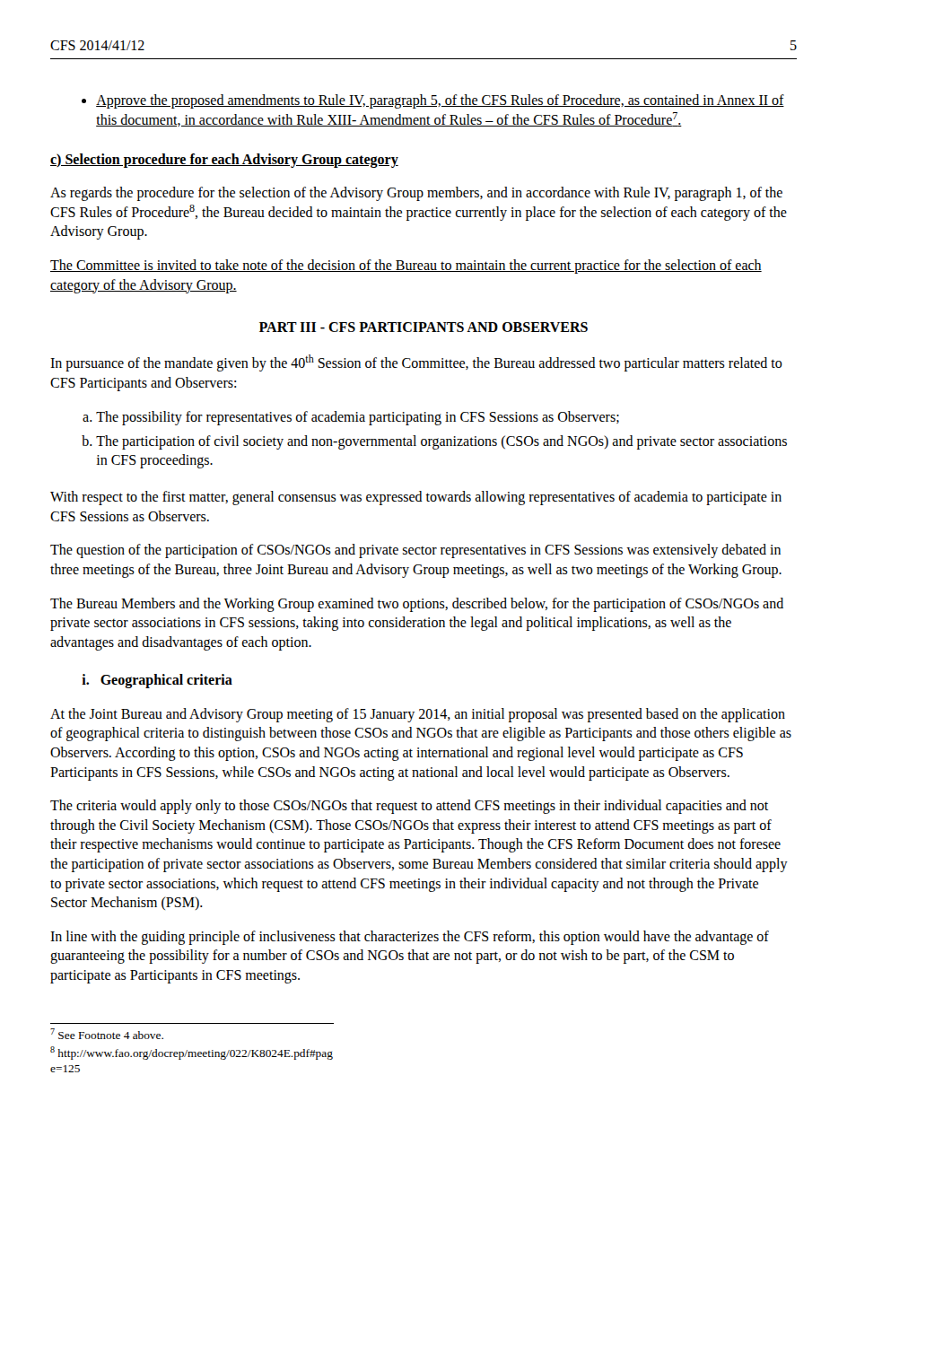CFS 2014/41/12 5
Approve the proposed amendments to Rule IV, paragraph 5, of the CFS Rules of Procedure, as contained in Annex II of this document, in accordance with Rule XIII- Amendment of Rules – of the CFS Rules of Procedure7.
c) Selection procedure for each Advisory Group category
As regards the procedure for the selection of the Advisory Group members, and in accordance with Rule IV, paragraph 1, of the CFS Rules of Procedure8, the Bureau decided to maintain the practice currently in place for the selection of each category of the Advisory Group.
The Committee is invited to take note of the decision of the Bureau to maintain the current practice for the selection of each category of the Advisory Group.
Part III - CFS Participants and Observers
In pursuance of the mandate given by the 40th Session of the Committee, the Bureau addressed two particular matters related to CFS Participants and Observers:
The possibility for representatives of academia participating in CFS Sessions as Observers;
The participation of civil society and non-governmental organizations (CSOs and NGOs) and private sector associations in CFS proceedings.
With respect to the first matter, general consensus was expressed towards allowing representatives of academia to participate in CFS Sessions as Observers.
The question of the participation of CSOs/NGOs and private sector representatives in CFS Sessions was extensively debated in three meetings of the Bureau, three Joint Bureau and Advisory Group meetings, as well as two meetings of the Working Group.
The Bureau Members and the Working Group examined two options, described below, for the participation of CSOs/NGOs and private sector associations in CFS sessions, taking into consideration the legal and political implications, as well as the advantages and disadvantages of each option.
i. Geographical criteria
At the Joint Bureau and Advisory Group meeting of 15 January 2014, an initial proposal was presented based on the application of geographical criteria to distinguish between those CSOs and NGOs that are eligible as Participants and those others eligible as Observers. According to this option, CSOs and NGOs acting at international and regional level would participate as CFS Participants in CFS Sessions, while CSOs and NGOs acting at national and local level would participate as Observers.
The criteria would apply only to those CSOs/NGOs that request to attend CFS meetings in their individual capacities and not through the Civil Society Mechanism (CSM). Those CSOs/NGOs that express their interest to attend CFS meetings as part of their respective mechanisms would continue to participate as Participants. Though the CFS Reform Document does not foresee the participation of private sector associations as Observers, some Bureau Members considered that similar criteria should apply to private sector associations, which request to attend CFS meetings in their individual capacity and not through the Private Sector Mechanism (PSM).
In line with the guiding principle of inclusiveness that characterizes the CFS reform, this option would have the advantage of guaranteeing the possibility for a number of CSOs and NGOs that are not part, or do not wish to be part, of the CSM to participate as Participants in CFS meetings.
7 See Footnote 4 above.
8 http://www.fao.org/docrep/meeting/022/K8024E.pdf#page=125